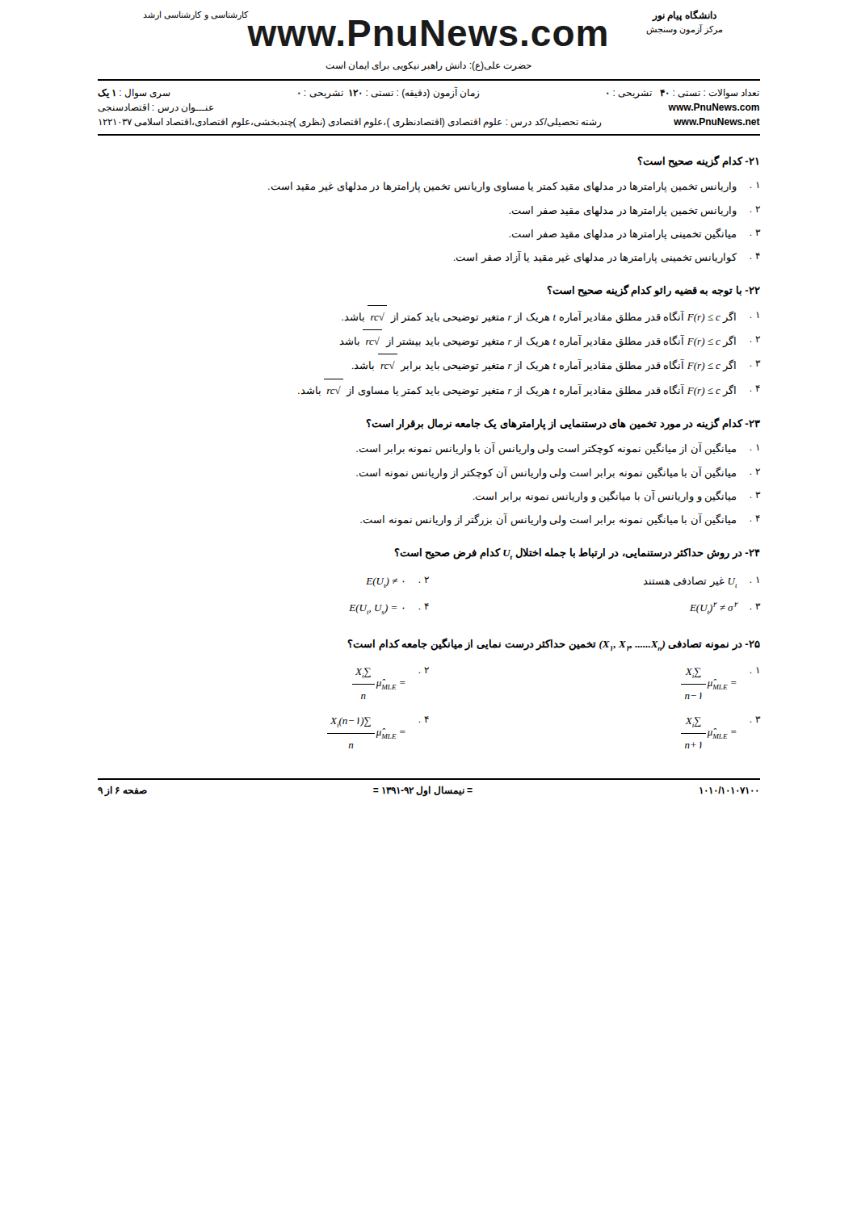دانشگاه پیام نور
مرکز آزمون وسنجش
www. PnuNews. com
کارشناسی و کارشناسی ارشد
حضرت علی(ع): دانش راهبر نیکویی برای ایمان است
تعداد سوالات : تستی : ۴۰ تشریحی : ۰
زمان آزمون (دقیقه) : تستی : ۱۲۰ تشریحی : ۰
سری سوال : ۱ یک
www.PnuNews.com
عنـــوان درس : اقتصادسنجی
www.PnuNews.net
رشته تحصیلی/کد درس : علوم اقتصادی (اقتصادنظری )،علوم اقتصادی (نظری )چندبخشی،علوم اقتصادی،اقتصاد اسلامی ۱۲۲۱۰۳۷
۲۱- کدام گزینه صحیح است؟
۱ . واریانس تخمین پارامترها در مدلهای مقید کمتر یا مساوی واریانس تخمین پارامترها در مدلهای غیر مقید است.
۲ . واریانس تخمین پارامترها در مدلهای مقید صفر است.
۳ . میانگین تخمینی پارامترها در مدلهای مقید صفر است.
۴ . کواریانس تخمینی پارامترها در مدلهای غیر مقید یا آزاد صفر است.
۲۲- با توجه به قضیه رائو کدام گزینه صحیح است؟
۱ . اگر F(r) ≤ c آنگاه قدر مطلق مقادیر آماره t هریک از r متغیر توضیحی باید کمتر از √rc باشد.
۲ . اگر F(r) ≤ c آنگاه قدر مطلق مقادیر آماره t هریک از r متغیر توضیحی باید بیشتر از √rc باشد
۳ . اگر F(r) ≤ c آنگاه قدر مطلق مقادیر آماره t هریک از r متغیر توضیحی باید برابر √rc باشد.
۴ . اگر F(r) ≤ c آنگاه قدر مطلق مقادیر آماره t هریک از r متغیر توضیحی باید کمتر یا مساوی از √rc باشد.
۲۳- کدام گزینه در مورد تخمین های درستنمایی از پارامترهای یک جامعه نرمال برقرار است؟
۱ . میانگین آن از میانگین نمونه کوچکتر است ولی واریانس آن با واریانس نمونه برابر است.
۲ . میانگین آن با میانگین نمونه برابر است ولی واریانس آن کوچکتر از واریانس نمونه است.
۳ . میانگین و واریانس آن با میانگین و واریانس نمونه برابر است.
۴ . میانگین آن با میانگین نمونه برابر است ولی واریانس آن بزرگتر از واریانس نمونه است.
۲۴- در روش حداکثر درستنمایی، در ارتباط با جمله اختلال Ut کدام فرض صحیح است؟
۱ . Ut غیر تصادفی هستند
۲ . E(Ut) ≠ ۰
۳ . E(Ut)۲ ≠ σ۲
۴ . E(Ut, Us) = ۰
۲۵- در نمونه تصادفی (X۱, X۲, ......Xn) تخمین حداکثر درست نمایی از میانگین جامعه کدام است؟
۱ . μ̂MLE = ∑Xi n−۱
۲ . μ̂MLE = ∑Xi n
۳ . μ̂MLE = ∑Xi n+۱
۴ . μ̂MLE = ∑(n−۱)Xi n
۱۰۱۰/۱۰۱۰۷۱۰۰
= نیمسال اول ۹۲-۱۳۹۱ =
صفحه ۶ از ۹